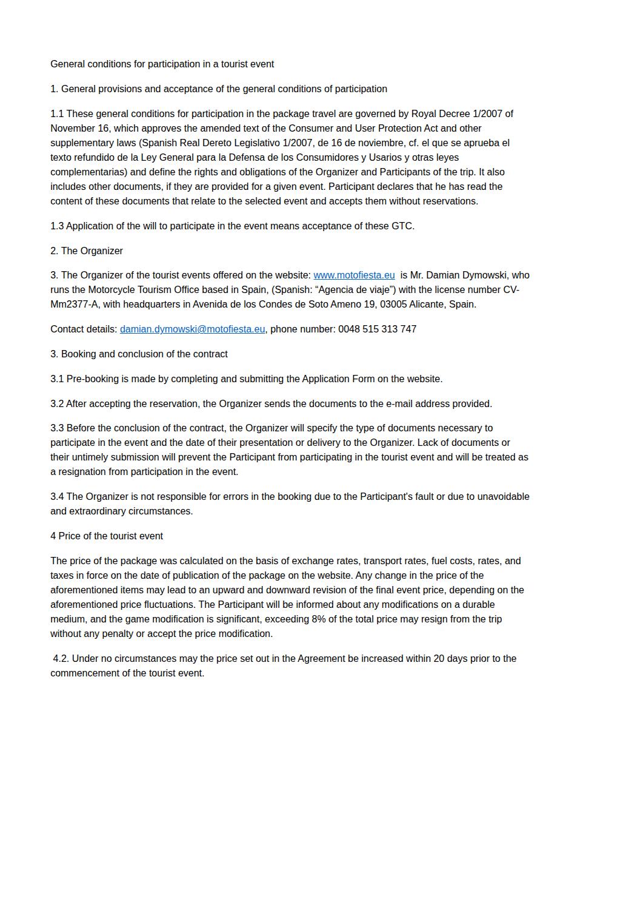General conditions for participation in a tourist event
1. General provisions and acceptance of the general conditions of participation
1.1 These general conditions for participation in the package travel are governed by Royal Decree 1/2007 of November 16, which approves the amended text of the Consumer and User Protection Act and other supplementary laws (Spanish Real Dereto Legislativo 1/2007, de 16 de noviembre, cf. el que se aprueba el texto refundido de la Ley General para la Defensa de los Consumidores y Usarios y otras leyes complementarias) and define the rights and obligations of the Organizer and Participants of the trip. It also includes other documents, if they are provided for a given event. Participant declares that he has read the content of these documents that relate to the selected event and accepts them without reservations.
1.3 Application of the will to participate in the event means acceptance of these GTC.
2. The Organizer
3. The Organizer of the tourist events offered on the website: www.motofiesta.eu is Mr. Damian Dymowski, who runs the Motorcycle Tourism Office based in Spain, (Spanish: “Agencia de viaje”) with the license number CV-Mm2377-A, with headquarters in Avenida de los Condes de Soto Ameno 19, 03005 Alicante, Spain.
Contact details: damian.dymowski@motofiesta.eu, phone number: 0048 515 313 747
3. Booking and conclusion of the contract
3.1 Pre-booking is made by completing and submitting the Application Form on the website.
3.2 After accepting the reservation, the Organizer sends the documents to the e-mail address provided.
3.3 Before the conclusion of the contract, the Organizer will specify the type of documents necessary to participate in the event and the date of their presentation or delivery to the Organizer. Lack of documents or their untimely submission will prevent the Participant from participating in the tourist event and will be treated as a resignation from participation in the event.
3.4 The Organizer is not responsible for errors in the booking due to the Participant's fault or due to unavoidable and extraordinary circumstances.
4 Price of the tourist event
The price of the package was calculated on the basis of exchange rates, transport rates, fuel costs, rates, and taxes in force on the date of publication of the package on the website. Any change in the price of the aforementioned items may lead to an upward and downward revision of the final event price, depending on the aforementioned price fluctuations. The Participant will be informed about any modifications on a durable medium, and the game modification is significant, exceeding 8% of the total price may resign from the trip without any penalty or accept the price modification.
4.2. Under no circumstances may the price set out in the Agreement be increased within 20 days prior to the commencement of the tourist event.